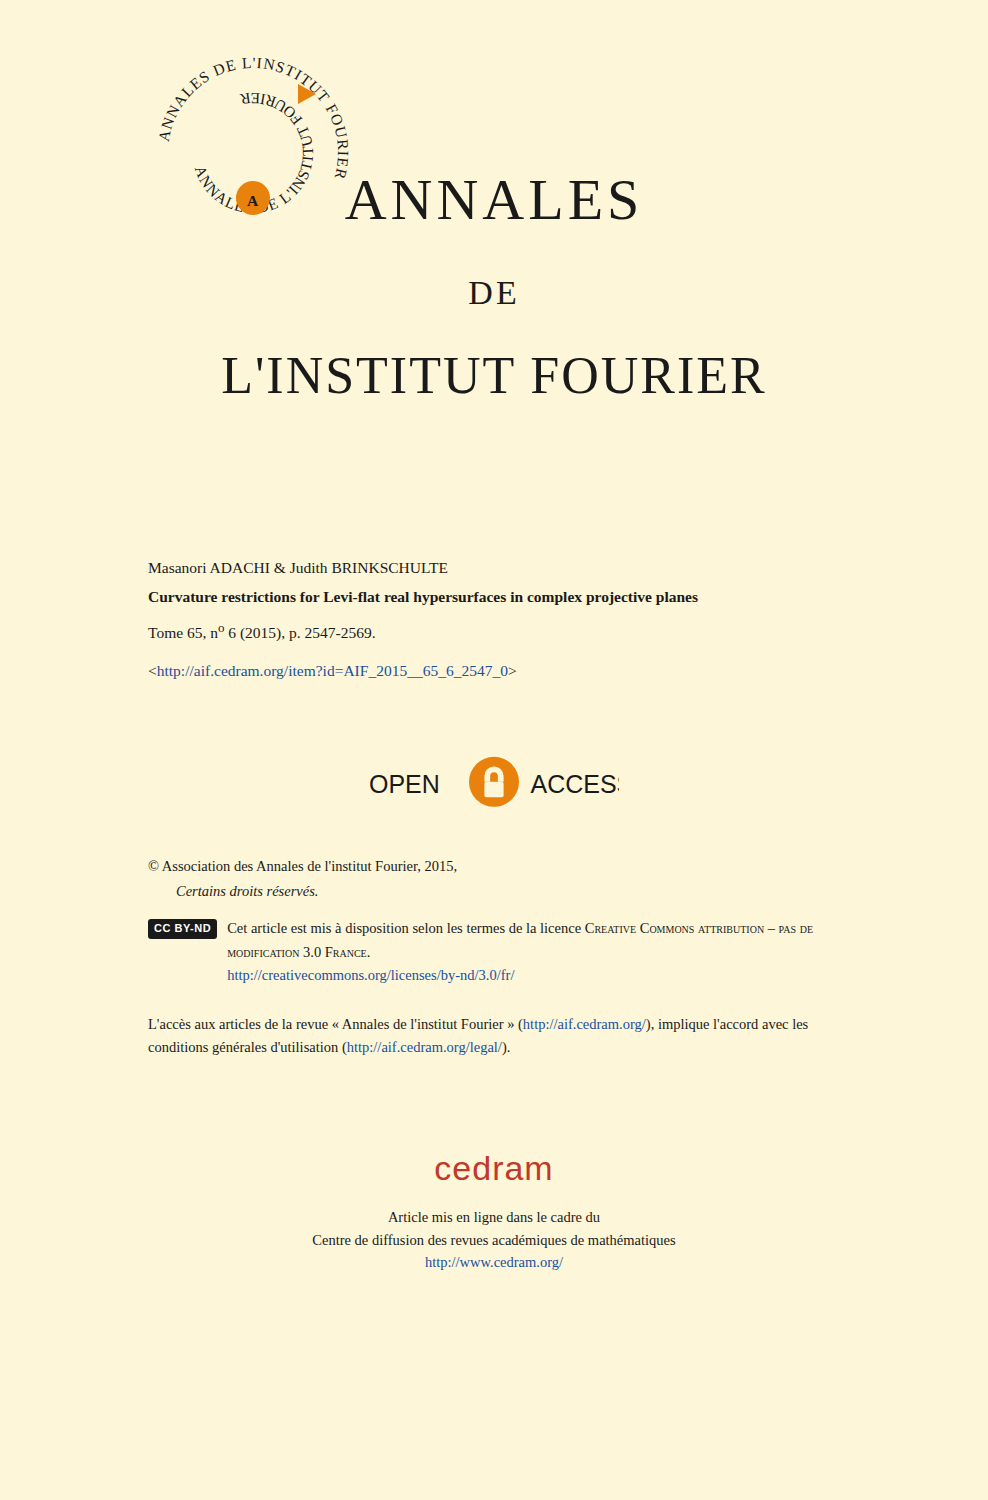ANNALES DE L'INSTITUT FOURIER ANNALES DE L'INSTITUT FOURIER A
ANNALES
DE
L'INSTITUT FOURIER
Masanori ADACHI & Judith BRINKSCHULTE
Curvature restrictions for Levi-flat real hypersurfaces in complex projective planes
Tome 65, no 6 (2015), p. 2547-2569.
<http://aif.cedram.org/item?id=AIF_2015__65_6_2547_0>
OPEN ACCESS
© Association des Annales de l'institut Fourier, 2015,
Certains droits réservés.
CC BY-ND
Cet article est mis à disposition selon les termes de la licence Creative Commons attribution – pas de modification 3.0 France.
http://creativecommons.org/licenses/by-nd/3.0/fr/
L'accès aux articles de la revue « Annales de l'institut Fourier » (http://aif.cedram.org/), implique l'accord avec les conditions générales d'utilisation (http://aif.cedram.org/legal/).
cedram
Article mis en ligne dans le cadre du
Centre de diffusion des revues académiques de mathématiques
http://www.cedram.org/